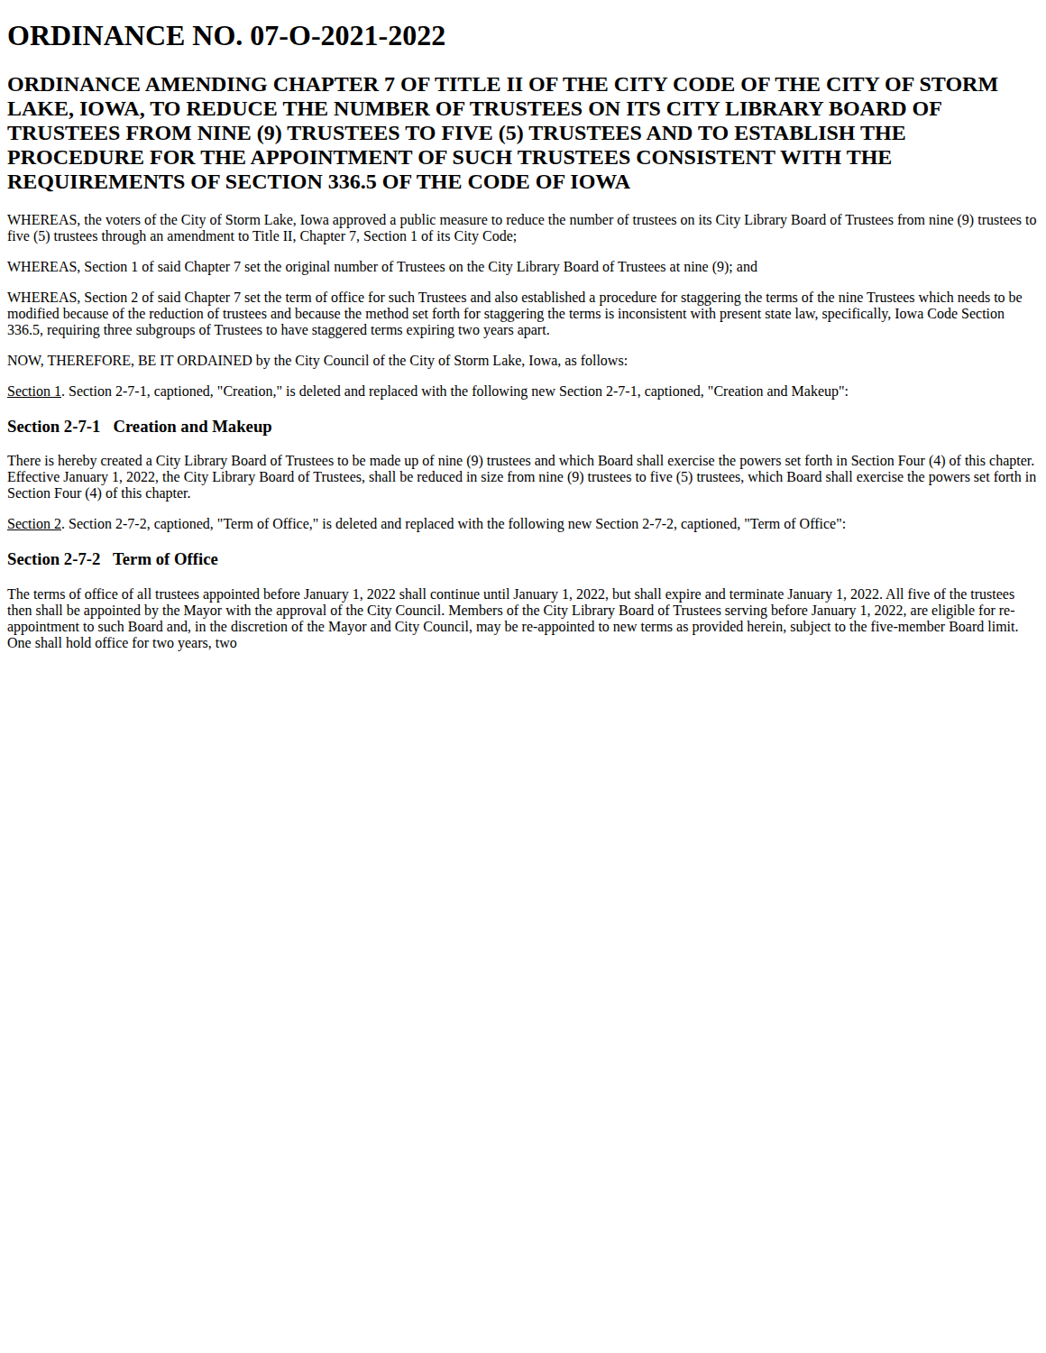ORDINANCE NO. 07-O-2021-2022
ORDINANCE AMENDING CHAPTER 7 OF TITLE II OF THE CITY CODE OF THE CITY OF STORM LAKE, IOWA, TO REDUCE THE NUMBER OF TRUSTEES ON ITS CITY LIBRARY BOARD OF TRUSTEES FROM NINE (9) TRUSTEES TO FIVE (5) TRUSTEES AND TO ESTABLISH THE PROCEDURE FOR THE APPOINTMENT OF SUCH TRUSTEES CONSISTENT WITH THE REQUIREMENTS OF SECTION 336.5 OF THE CODE OF IOWA
WHEREAS, the voters of the City of Storm Lake, Iowa approved a public measure to reduce the number of trustees on its City Library Board of Trustees from nine (9) trustees to five (5) trustees through an amendment to Title II, Chapter 7, Section 1 of its City Code;
WHEREAS, Section 1 of said Chapter 7 set the original number of Trustees on the City Library Board of Trustees at nine (9); and
WHEREAS, Section 2 of said Chapter 7 set the term of office for such Trustees and also established a procedure for staggering the terms of the nine Trustees which needs to be modified because of the reduction of trustees and because the method set forth for staggering the terms is inconsistent with present state law, specifically, Iowa Code Section 336.5, requiring three subgroups of Trustees to have staggered terms expiring two years apart.
NOW, THEREFORE, BE IT ORDAINED by the City Council of the City of Storm Lake, Iowa, as follows:
Section 1. Section 2-7-1, captioned, "Creation," is deleted and replaced with the following new Section 2-7-1, captioned, "Creation and Makeup":
Section 2-7-1 Creation and Makeup
There is hereby created a City Library Board of Trustees to be made up of nine (9) trustees and which Board shall exercise the powers set forth in Section Four (4) of this chapter. Effective January 1, 2022, the City Library Board of Trustees, shall be reduced in size from nine (9) trustees to five (5) trustees, which Board shall exercise the powers set forth in Section Four (4) of this chapter.
Section 2. Section 2-7-2, captioned, "Term of Office," is deleted and replaced with the following new Section 2-7-2, captioned, "Term of Office":
Section 2-7-2 Term of Office
The terms of office of all trustees appointed before January 1, 2022 shall continue until January 1, 2022, but shall expire and terminate January 1, 2022. All five of the trustees then shall be appointed by the Mayor with the approval of the City Council. Members of the City Library Board of Trustees serving before January 1, 2022, are eligible for re-appointment to such Board and, in the discretion of the Mayor and City Council, may be re-appointed to new terms as provided herein, subject to the five-member Board limit. One shall hold office for two years, two